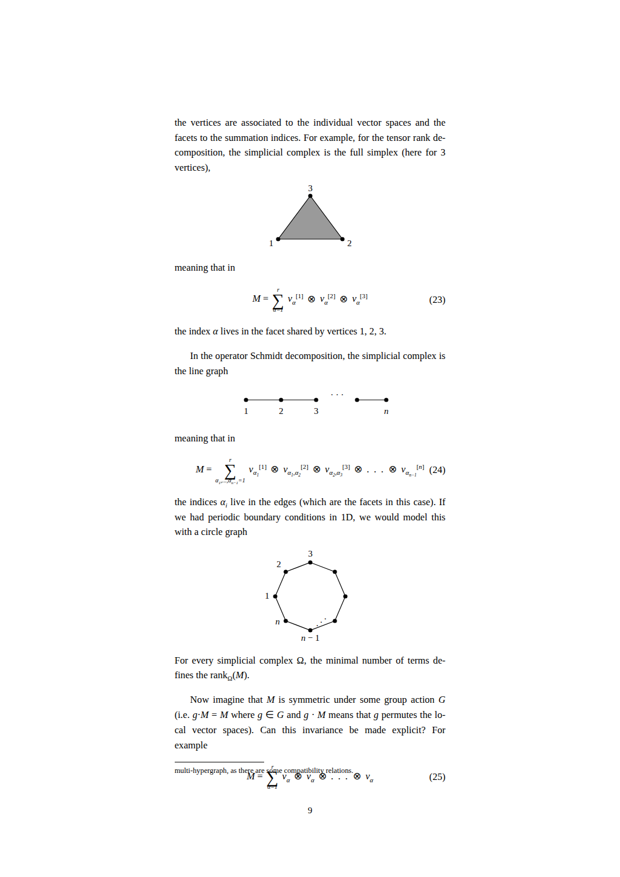the vertices are associated to the individual vector spaces and the facets to the summation indices. For example, for the tensor rank decomposition, the simplicial complex is the full simplex (here for 3 vertices),
1 2 3
meaning that in
M = r∑α=1 vα[1] ⊗ vα[2] ⊗ vα[3]
(23)
the index α lives in the facet shared by vertices 1, 2, 3.
In the operator Schmidt decomposition, the simplicial complex is the line graph
1 2 3 n · · ·
meaning that in
M = r∑α1,...,αn−1=1 vα1[1] ⊗ vα1,α2[2] ⊗ vα2,α3[3] ⊗ . . . ⊗ vαn−1[n]
(24)
the indices αi live in the edges (which are the facets in this case). If we had periodic boundary conditions in 1D, we would model this with a circle graph
3 2 1 n n − 1 · · ·
For every simplicial complex Ω, the minimal number of terms defines the rankΩ(M).
Now imagine that M is symmetric under some group action G (i.e. g·M = M where g ∈ G and g · M means that g permutes the local vector spaces). Can this invariance be made explicit? For example
M = r∑α=1 vα ⊗ vα ⊗ . . . ⊗ vα
(25)
multi-hypergraph, as there are some compatibility relations.
9